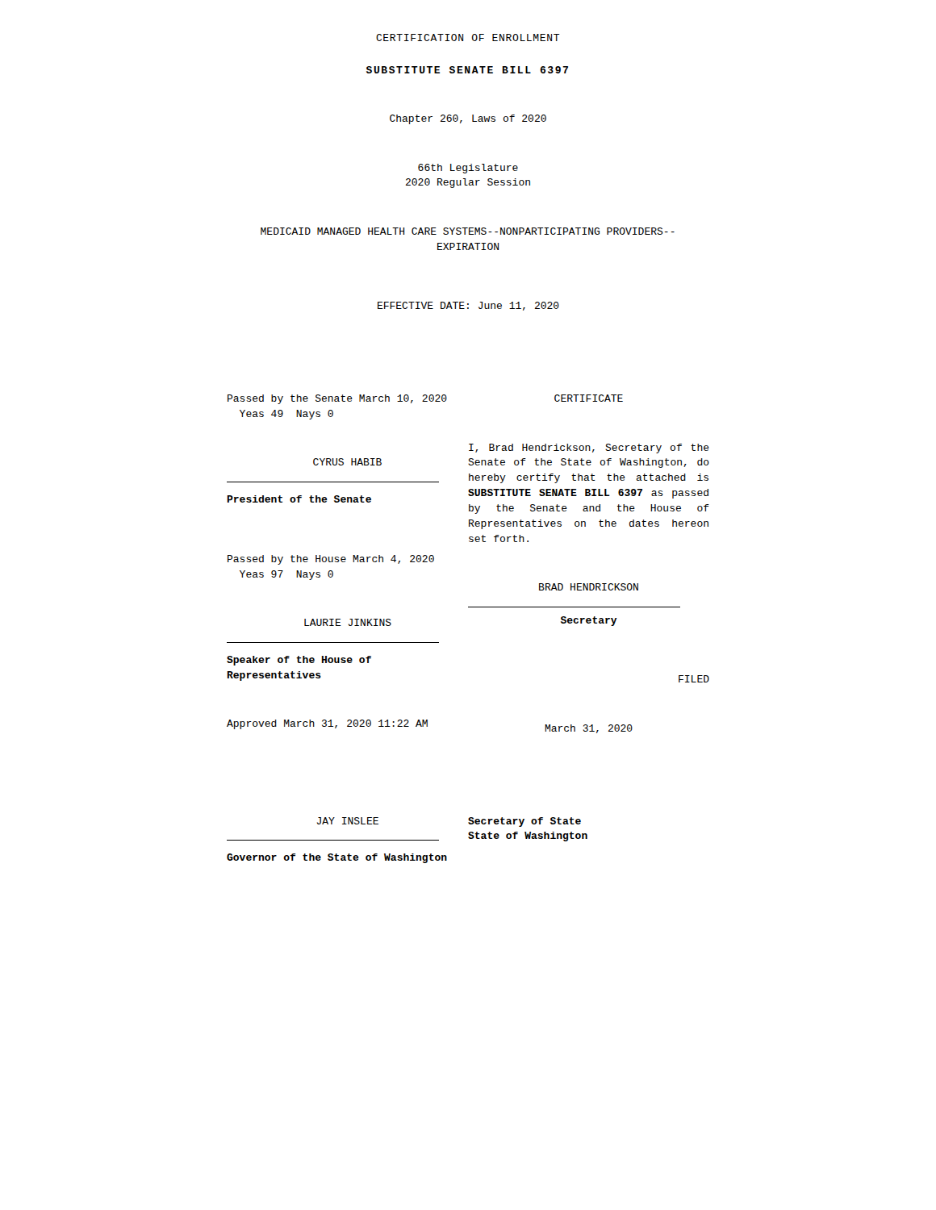CERTIFICATION OF ENROLLMENT
SUBSTITUTE SENATE BILL 6397
Chapter 260, Laws of 2020
66th Legislature
2020 Regular Session
MEDICAID MANAGED HEALTH CARE SYSTEMS--NONPARTICIPATING PROVIDERS--
EXPIRATION
EFFECTIVE DATE: June 11, 2020
| Passed by the Senate March 10, 2020 Yeas 49 Nays 0 CYRUS HABIB President of the Senate Passed by the House March 4, 2020 Yeas 97 Nays 0 LAURIE JINKINS Speaker of the House of Representatives Approved March 31, 2020 11:22 AM | CERTIFICATE I, Brad Hendrickson, Secretary of the Senate of the State of Washington, do hereby certify that the attached is SUBSTITUTE SENATE BILL 6397 as passed by the Senate and the House of Representatives on the dates hereon set forth. BRAD HENDRICKSON Secretary FILED March 31, 2020 |
| JAY INSLEE Governor of the State of Washington | Secretary of State State of Washington |